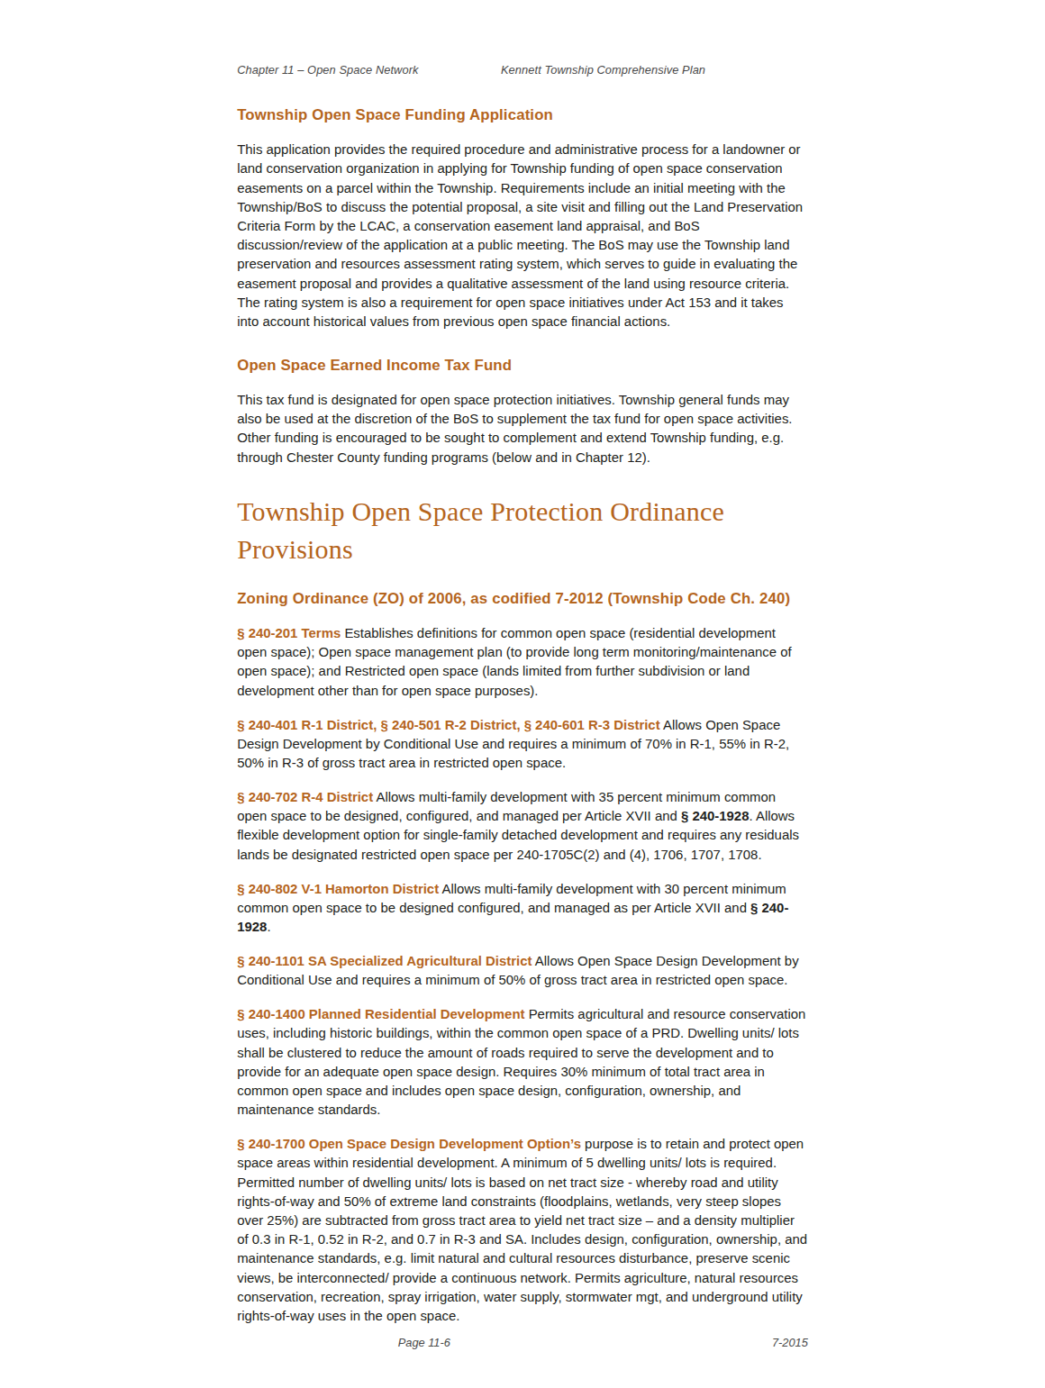Chapter 11 – Open Space Network
Kennett Township Comprehensive Plan
Township Open Space Funding Application
This application provides the required procedure and administrative process for a landowner or land conservation organization in applying for Township funding of open space conservation easements on a parcel within the Township. Requirements include an initial meeting with the Township/BoS to discuss the potential proposal, a site visit and filling out the Land Preservation Criteria Form by the LCAC, a conservation easement land appraisal, and BoS discussion/review of the application at a public meeting. The BoS may use the Township land preservation and resources assessment rating system, which serves to guide in evaluating the easement proposal and provides a qualitative assessment of the land using resource criteria. The rating system is also a requirement for open space initiatives under Act 153 and it takes into account historical values from previous open space financial actions.
Open Space Earned Income Tax Fund
This tax fund is designated for open space protection initiatives. Township general funds may also be used at the discretion of the BoS to supplement the tax fund for open space activities. Other funding is encouraged to be sought to complement and extend Township funding, e.g. through Chester County funding programs (below and in Chapter 12).
Township Open Space Protection Ordinance Provisions
Zoning Ordinance (ZO) of 2006, as codified 7-2012 (Township Code Ch. 240)
§ 240-201 Terms Establishes definitions for common open space (residential development open space); Open space management plan (to provide long term monitoring/maintenance of open space); and Restricted open space (lands limited from further subdivision or land development other than for open space purposes).
§ 240-401 R-1 District, § 240-501 R-2 District, § 240-601 R-3 District Allows Open Space Design Development by Conditional Use and requires a minimum of 70% in R-1, 55% in R-2, 50% in R-3 of gross tract area in restricted open space.
§ 240-702 R-4 District Allows multi-family development with 35 percent minimum common open space to be designed, configured, and managed per Article XVII and § 240-1928. Allows flexible development option for single-family detached development and requires any residuals lands be designated restricted open space per 240-1705C(2) and (4), 1706, 1707, 1708.
§ 240-802 V-1 Hamorton District Allows multi-family development with 30 percent minimum common open space to be designed configured, and managed as per Article XVII and § 240-1928.
§ 240-1101 SA Specialized Agricultural District Allows Open Space Design Development by Conditional Use and requires a minimum of 50% of gross tract area in restricted open space.
§ 240-1400 Planned Residential Development Permits agricultural and resource conservation uses, including historic buildings, within the common open space of a PRD. Dwelling units/ lots shall be clustered to reduce the amount of roads required to serve the development and to provide for an adequate open space design. Requires 30% minimum of total tract area in common open space and includes open space design, configuration, ownership, and maintenance standards.
§ 240-1700 Open Space Design Development Option’s purpose is to retain and protect open space areas within residential development. A minimum of 5 dwelling units/ lots is required. Permitted number of dwelling units/ lots is based on net tract size - whereby road and utility rights-of-way and 50% of extreme land constraints (floodplains, wetlands, very steep slopes over 25%) are subtracted from gross tract area to yield net tract size – and a density multiplier of 0.3 in R-1, 0.52 in R-2, and 0.7 in R-3 and SA. Includes design, configuration, ownership, and maintenance standards, e.g. limit natural and cultural resources disturbance, preserve scenic views, be interconnected/ provide a continuous network. Permits agriculture, natural resources conservation, recreation, spray irrigation, water supply, stormwater mgt, and underground utility rights-of-way uses in the open space.
Page 11-6
7-2015